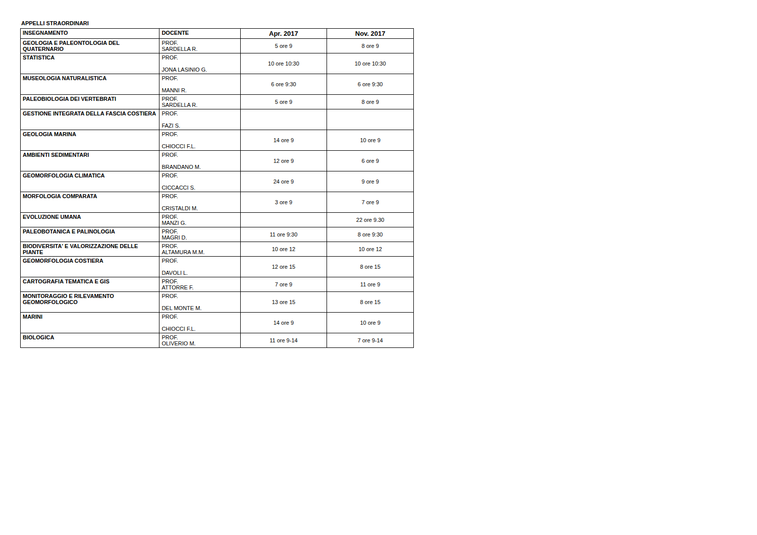APPELLI STRAORDINARI
| INSEGNAMENTO | DOCENTE | Apr. 2017 | Nov. 2017 |
| --- | --- | --- | --- |
| GEOLOGIA E PALEONTOLOGIA DEL QUATERNARIO | PROF. SARDELLA R. | 5 ore 9 | 8 ore 9 |
| STATISTICA | PROF. JONA LASINIO G. | 10 ore 10:30 | 10 ore 10:30 |
| MUSEOLOGIA NATURALISTICA | PROF. MANNI R. | 6 ore 9:30 | 6 ore 9:30 |
| PALEOBIOLOGIA DEI VERTEBRATI | PROF. SARDELLA R. | 5 ore 9 | 8 ore 9 |
| GESTIONE INTEGRATA DELLA FASCIA COSTIERA | PROF. FAZI S. | | |
| GEOLOGIA MARINA | PROF. CHIOCCI F.L. | 14 ore 9 | 10 ore 9 |
| AMBIENTI SEDIMENTARI | PROF. BRANDANO M. | 12 ore 9 | 6 ore 9 |
| GEOMORFOLOGIA CLIMATICA | PROF. CICCACCI S. | 24 ore 9 | 9 ore 9 |
| MORFOLOGIA COMPARATA | PROF. CRISTALDI M. | 3 ore 9 | 7 ore 9 |
| EVOLUZIONE UMANA | PROF. MANZI G. | | 22 ore 9.30 |
| PALEOBOTANICA E PALINOLOGIA | PROF. MAGRI D. | 11 ore 9:30 | 8 ore 9:30 |
| BIODIVERSITA' E VALORIZZAZIONE DELLE PIANTE | PROF. ALTAMURA M.M. | 10 ore 12 | 10 ore 12 |
| GEOMORFOLOGIA COSTIERA | PROF. DAVOLI L. | 12 ore 15 | 8 ore 15 |
| CARTOGRAFIA TEMATICA E GIS | PROF. ATTORRE F. | 7 ore 9 | 11 ore 9 |
| MONITORAGGIO E RILEVAMENTO GEOMORFOLOGICO | PROF. DEL MONTE M. | 13 ore 15 | 8 ore 15 |
| MARINI | PROF. CHIOCCI F.L. | 14 ore 9 | 10 ore 9 |
| BIOLOGICA | PROF. OLIVERIO M. | 11 ore 9-14 | 7 ore 9-14 |